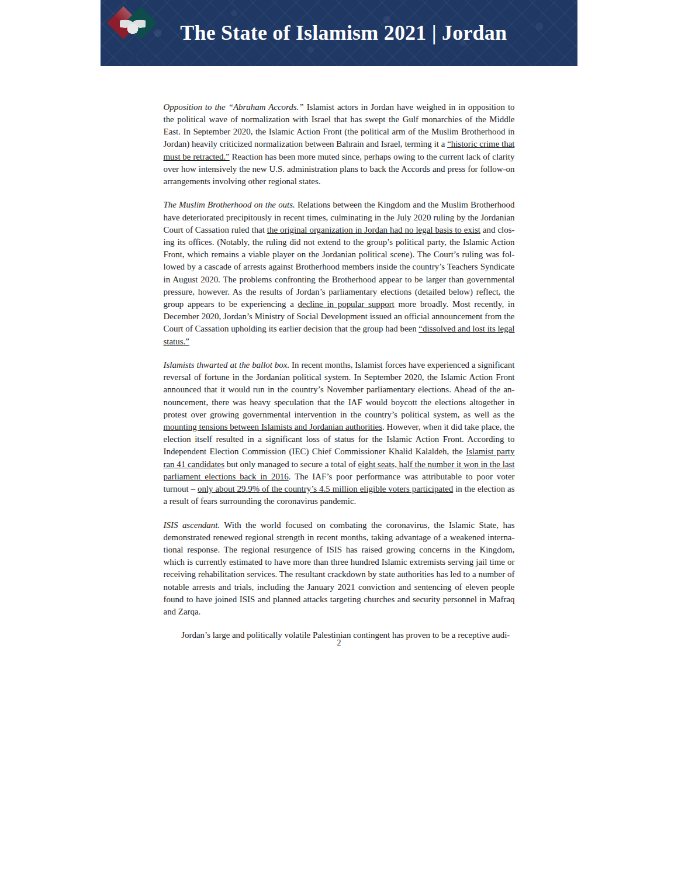The State of Islamism 2021 | Jordan
AFPC
Opposition to the “Abraham Accords.” Islamist actors in Jordan have weighed in in opposition to the political wave of normalization with Israel that has swept the Gulf monarchies of the Middle East. In September 2020, the Islamic Action Front (the political arm of the Muslim Brotherhood in Jordan) heavily criticized normalization between Bahrain and Israel, terming it a “historic crime that must be retracted.” Reaction has been more muted since, perhaps owing to the current lack of clarity over how intensively the new U.S. administration plans to back the Accords and press for follow-on arrangements involving other regional states.
The Muslim Brotherhood on the outs. Relations between the Kingdom and the Muslim Brotherhood have deteriorated precipitously in recent times, culminating in the July 2020 ruling by the Jordanian Court of Cassation ruled that the original organization in Jordan had no legal basis to exist and closing its offices. (Notably, the ruling did not extend to the group’s political party, the Islamic Action Front, which remains a viable player on the Jordanian political scene). The Court’s ruling was followed by a cascade of arrests against Brotherhood members inside the country’s Teachers Syndicate in August 2020. The problems confronting the Brotherhood appear to be larger than governmental pressure, however. As the results of Jordan’s parliamentary elections (detailed below) reflect, the group appears to be experiencing a decline in popular support more broadly. Most recently, in December 2020, Jordan’s Ministry of Social Development issued an official announcement from the Court of Cassation upholding its earlier decision that the group had been “dissolved and lost its legal status.”
Islamists thwarted at the ballot box. In recent months, Islamist forces have experienced a significant reversal of fortune in the Jordanian political system. In September 2020, the Islamic Action Front announced that it would run in the country’s November parliamentary elections. Ahead of the announcement, there was heavy speculation that the IAF would boycott the elections altogether in protest over growing governmental intervention in the country’s political system, as well as the mounting tensions between Islamists and Jordanian authorities. However, when it did take place, the election itself resulted in a significant loss of status for the Islamic Action Front. According to Independent Election Commission (IEC) Chief Commissioner Khalid Kalaldeh, the Islamist party ran 41 candidates but only managed to secure a total of eight seats, half the number it won in the last parliament elections back in 2016. The IAF’s poor performance was attributable to poor voter turnout – only about 29.9% of the country’s 4.5 million eligible voters participated in the election as a result of fears surrounding the coronavirus pandemic.
ISIS ascendant. With the world focused on combating the coronavirus, the Islamic State, has demonstrated renewed regional strength in recent months, taking advantage of a weakened international response. The regional resurgence of ISIS has raised growing concerns in the Kingdom, which is currently estimated to have more than three hundred Islamic extremists serving jail time or receiving rehabilitation services. The resultant crackdown by state authorities has led to a number of notable arrests and trials, including the January 2021 conviction and sentencing of eleven people found to have joined ISIS and planned attacks targeting churches and security personnel in Mafraq and Zarqa.
Jordan’s large and politically volatile Palestinian contingent has proven to be a receptive audi-
2